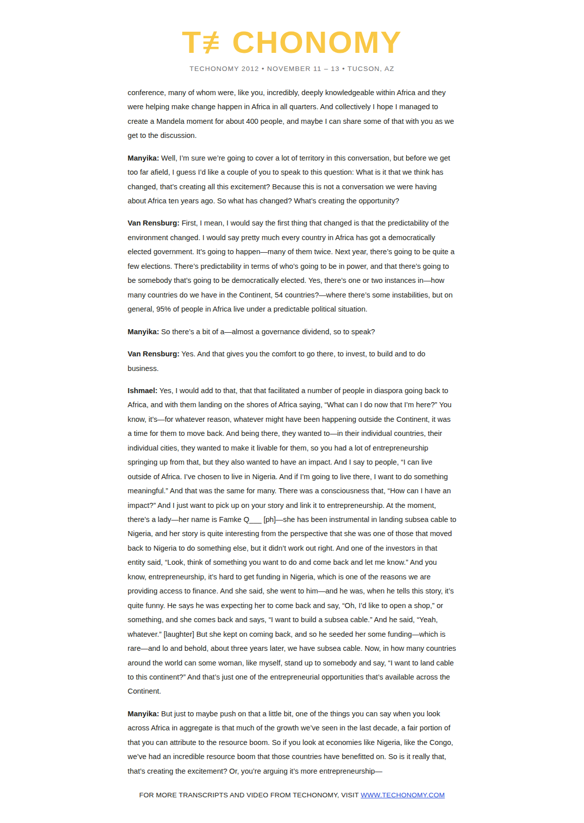T≢CHONOMY
TECHONOMY 2012 • NOVEMBER 11 – 13 • TUCSON, AZ
conference, many of whom were, like you, incredibly, deeply knowledgeable within Africa and they were helping make change happen in Africa in all quarters. And collectively I hope I managed to create a Mandela moment for about 400 people, and maybe I can share some of that with you as we get to the discussion.
Manyika: Well, I’m sure we’re going to cover a lot of territory in this conversation, but before we get too far afield, I guess I’d like a couple of you to speak to this question: What is it that we think has changed, that’s creating all this excitement? Because this is not a conversation we were having about Africa ten years ago. So what has changed? What’s creating the opportunity?
Van Rensburg: First, I mean, I would say the first thing that changed is that the predictability of the environment changed. I would say pretty much every country in Africa has got a democratically elected government. It’s going to happen—many of them twice. Next year, there’s going to be quite a few elections. There’s predictability in terms of who’s going to be in power, and that there’s going to be somebody that’s going to be democratically elected. Yes, there’s one or two instances in—how many countries do we have in the Continent, 54 countries?—where there’s some instabilities, but on general, 95% of people in Africa live under a predictable political situation.
Manyika: So there’s a bit of a—almost a governance dividend, so to speak?
Van Rensburg: Yes. And that gives you the comfort to go there, to invest, to build and to do business.
Ishmael: Yes, I would add to that, that that facilitated a number of people in diaspora going back to Africa, and with them landing on the shores of Africa saying, “What can I do now that I’m here?” You know, it’s—for whatever reason, whatever might have been happening outside the Continent, it was a time for them to move back. And being there, they wanted to—in their individual countries, their individual cities, they wanted to make it livable for them, so you had a lot of entrepreneurship springing up from that, but they also wanted to have an impact. And I say to people, “I can live outside of Africa. I’ve chosen to live in Nigeria. And if I’m going to live there, I want to do something meaningful.” And that was the same for many. There was a consciousness that, “How can I have an impact?” And I just want to pick up on your story and link it to entrepreneurship. At the moment, there’s a lady—her name is Famke Q___ [ph]—she has been instrumental in landing subsea cable to Nigeria, and her story is quite interesting from the perspective that she was one of those that moved back to Nigeria to do something else, but it didn’t work out right. And one of the investors in that entity said, “Look, think of something you want to do and come back and let me know.” And you know, entrepreneurship, it’s hard to get funding in Nigeria, which is one of the reasons we are providing access to finance. And she said, she went to him—and he was, when he tells this story, it’s quite funny. He says he was expecting her to come back and say, “Oh, I’d like to open a shop,” or something, and she comes back and says, “I want to build a subsea cable.” And he said, “Yeah, whatever.” [laughter] But she kept on coming back, and so he seeded her some funding—which is rare—and lo and behold, about three years later, we have subsea cable. Now, in how many countries around the world can some woman, like myself, stand up to somebody and say, “I want to land cable to this continent?” And that’s just one of the entrepreneurial opportunities that’s available across the Continent.
Manyika: But just to maybe push on that a little bit, one of the things you can say when you look across Africa in aggregate is that much of the growth we’ve seen in the last decade, a fair portion of that you can attribute to the resource boom. So if you look at economies like Nigeria, like the Congo, we’ve had an incredible resource boom that those countries have benefitted on. So is it really that, that’s creating the excitement? Or, you’re arguing it’s more entrepreneurship—
FOR MORE TRANSCRIPTS AND VIDEO FROM TECHONOMY, VISIT WWW.TECHONOMY.COM